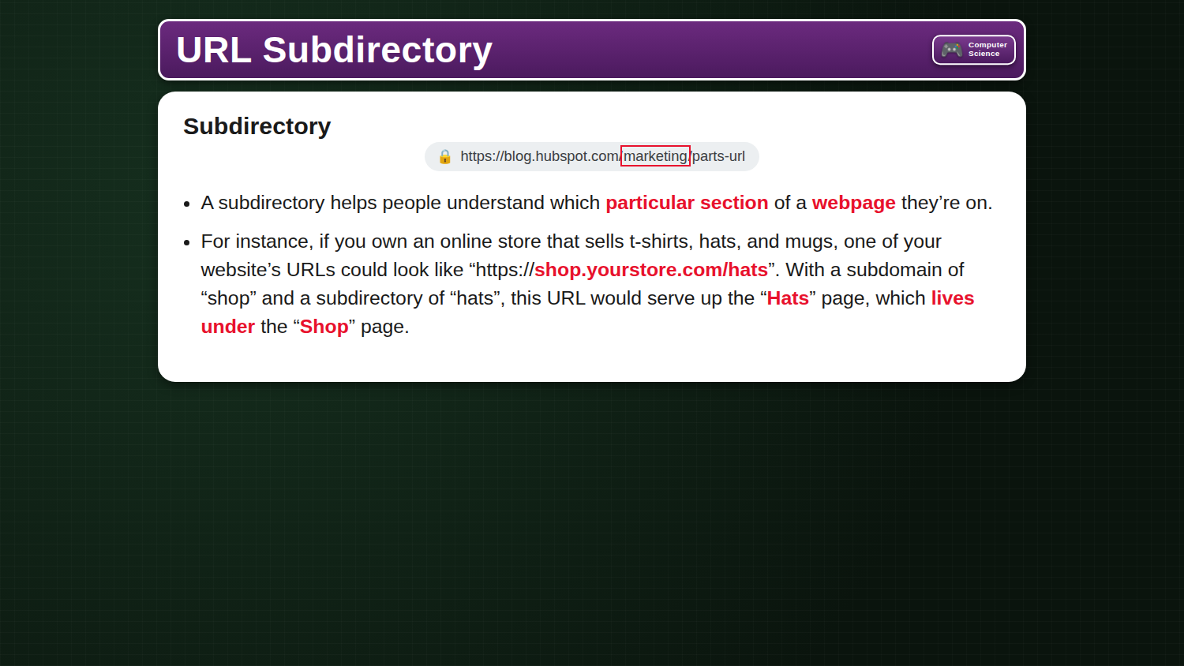URL Subdirectory
🎮 Computer
Science
Subdirectory
🔒 https://blog.hubspot.com/marketing/parts‑url
A subdirectory helps people understand which particular section of a webpage they’re on.
For instance, if you own an online store that sells t-shirts, hats, and mugs, one of your website’s URLs could look like “https://shop.yourstore.com/hats”. With a subdomain of “shop” and a subdirectory of “hats”, this URL would serve up the “Hats” page, which lives under the “Shop” page.